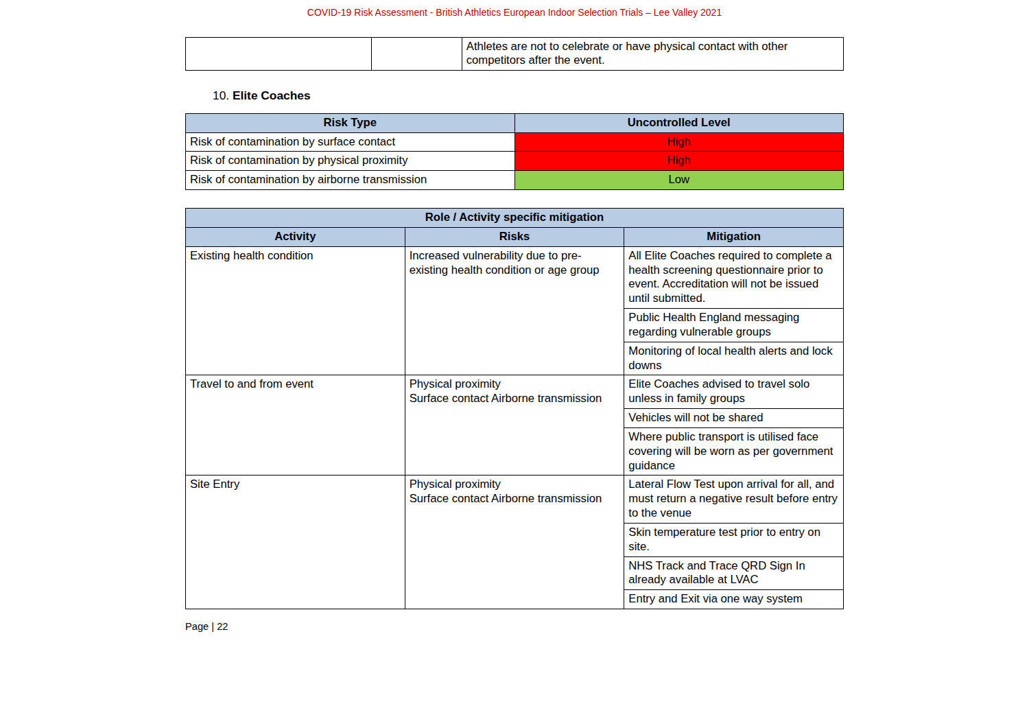COVID-19 Risk Assessment - British Athletics European Indoor Selection Trials – Lee Valley 2021
| | | Athletes are not to celebrate or have physical contact with other competitors after the event. |
10. Elite Coaches
| Risk Type | Uncontrolled Level |
| --- | --- |
| Risk of contamination by surface contact | High |
| Risk of contamination by physical proximity | High |
| Risk of contamination by airborne transmission | Low |
| Role / Activity specific mitigation |
| --- |
| Activity | Risks | Mitigation |
| Existing health condition | Increased vulnerability due to pre-existing health condition or age group | All Elite Coaches required to complete a health screening questionnaire prior to event. Accreditation will not be issued until submitted. |
| Public Health England messaging regarding vulnerable groups |
| Monitoring of local health alerts and lock downs |
| Travel to and from event | Physical proximity Surface contact Airborne transmission | Elite Coaches advised to travel solo unless in family groups |
| Vehicles will not be shared |
| Where public transport is utilised face covering will be worn as per government guidance |
| Site Entry | Physical proximity Surface contact Airborne transmission | Lateral Flow Test upon arrival for all, and must return a negative result before entry to the venue |
| Skin temperature test prior to entry on site. |
| NHS Track and Trace QRD Sign In already available at LVAC |
| Entry and Exit via one way system |
Page | 22